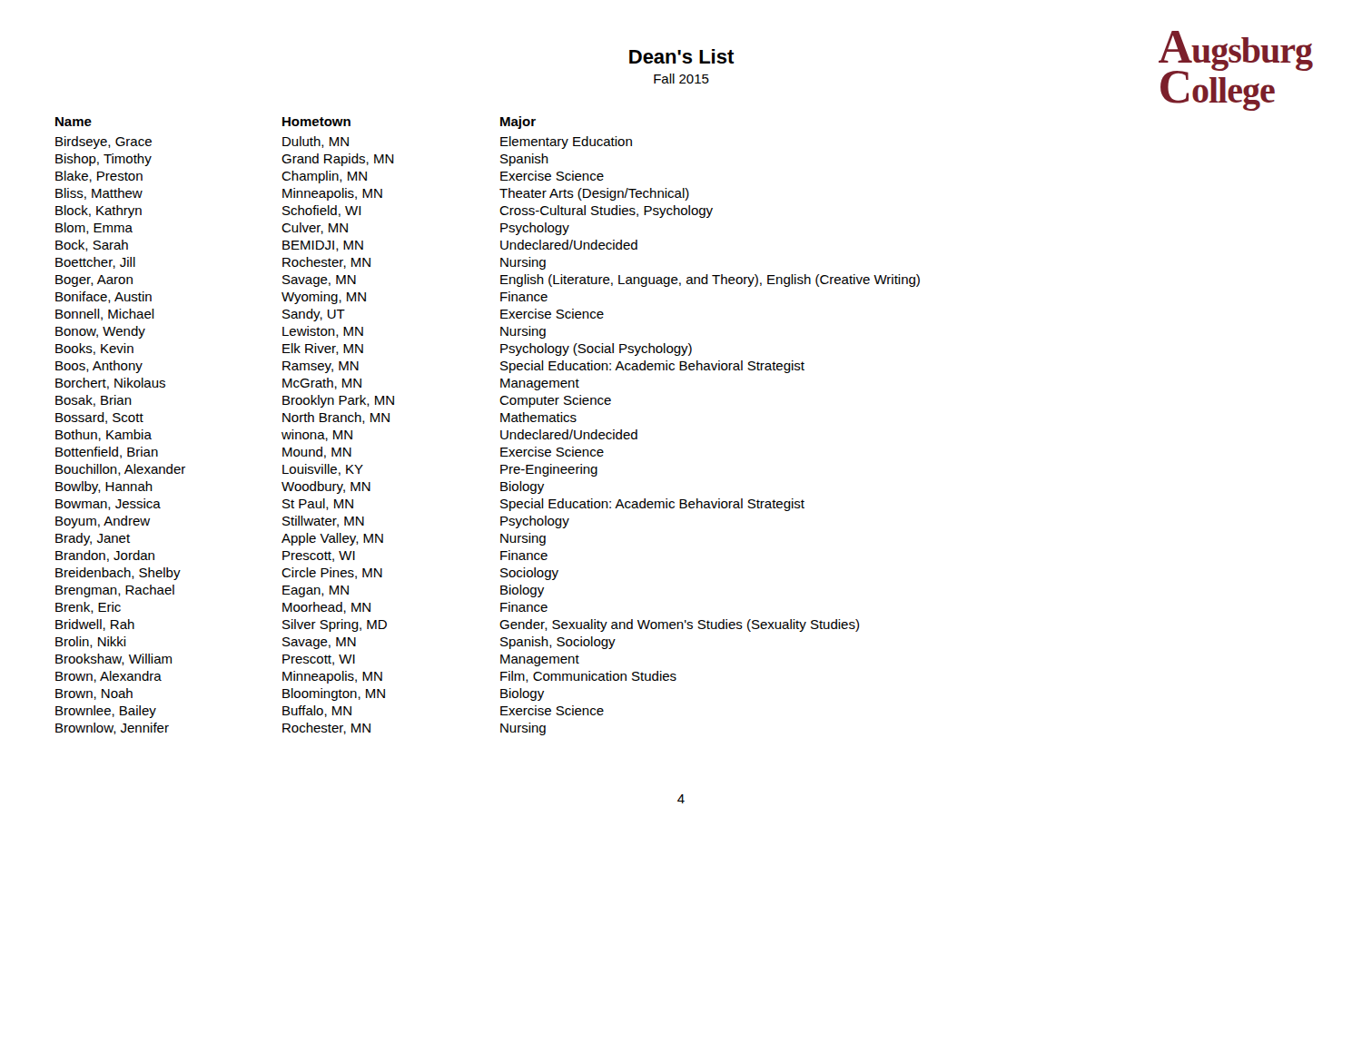Augsburg
College
Dean's List
Fall 2015
| Name | Hometown | Major |
| --- | --- | --- |
| Birdseye, Grace | Duluth, MN | Elementary Education |
| Bishop, Timothy | Grand Rapids, MN | Spanish |
| Blake, Preston | Champlin, MN | Exercise Science |
| Bliss, Matthew | Minneapolis, MN | Theater Arts (Design/Technical) |
| Block, Kathryn | Schofield, WI | Cross-Cultural Studies, Psychology |
| Blom, Emma | Culver, MN | Psychology |
| Bock, Sarah | BEMIDJI, MN | Undeclared/Undecided |
| Boettcher, Jill | Rochester, MN | Nursing |
| Boger, Aaron | Savage, MN | English (Literature, Language, and Theory), English (Creative Writing) |
| Boniface, Austin | Wyoming, MN | Finance |
| Bonnell, Michael | Sandy, UT | Exercise Science |
| Bonow, Wendy | Lewiston, MN | Nursing |
| Books, Kevin | Elk River, MN | Psychology (Social Psychology) |
| Boos, Anthony | Ramsey, MN | Special Education: Academic Behavioral Strategist |
| Borchert, Nikolaus | McGrath, MN | Management |
| Bosak, Brian | Brooklyn Park, MN | Computer Science |
| Bossard, Scott | North Branch, MN | Mathematics |
| Bothun, Kambia | winona, MN | Undeclared/Undecided |
| Bottenfield, Brian | Mound, MN | Exercise Science |
| Bouchillon, Alexander | Louisville, KY | Pre-Engineering |
| Bowlby, Hannah | Woodbury, MN | Biology |
| Bowman, Jessica | St Paul, MN | Special Education: Academic Behavioral Strategist |
| Boyum, Andrew | Stillwater, MN | Psychology |
| Brady, Janet | Apple Valley, MN | Nursing |
| Brandon, Jordan | Prescott, WI | Finance |
| Breidenbach, Shelby | Circle Pines, MN | Sociology |
| Brengman, Rachael | Eagan, MN | Biology |
| Brenk, Eric | Moorhead, MN | Finance |
| Bridwell, Rah | Silver Spring, MD | Gender, Sexuality and Women's Studies (Sexuality Studies) |
| Brolin, Nikki | Savage, MN | Spanish, Sociology |
| Brookshaw, William | Prescott, WI | Management |
| Brown, Alexandra | Minneapolis, MN | Film, Communication Studies |
| Brown, Noah | Bloomington, MN | Biology |
| Brownlee, Bailey | Buffalo, MN | Exercise Science |
| Brownlow, Jennifer | Rochester, MN | Nursing |
4